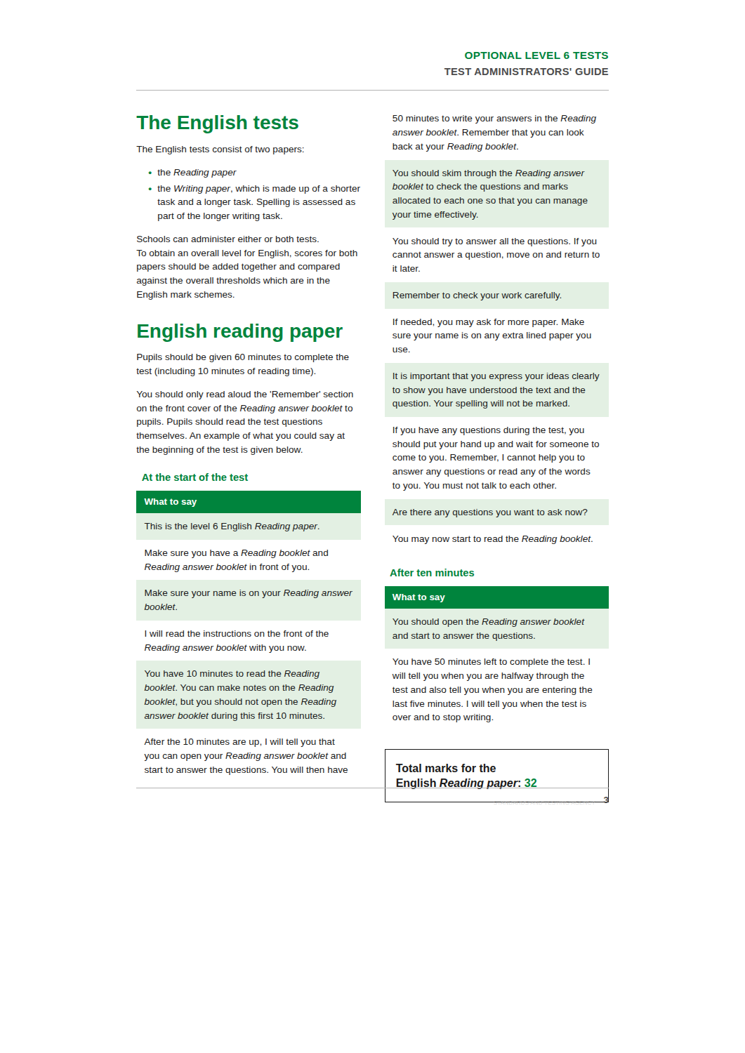OPTIONAL LEVEL 6 TESTS
TEST ADMINISTRATORS' GUIDE
The English tests
The English tests consist of two papers:
the Reading paper
the Writing paper, which is made up of a shorter task and a longer task. Spelling is assessed as part of the longer writing task.
Schools can administer either or both tests.
To obtain an overall level for English, scores for both papers should be added together and compared against the overall thresholds which are in the English mark schemes.
English reading paper
Pupils should be given 60 minutes to complete the test (including 10 minutes of reading time).
You should only read aloud the 'Remember' section on the front cover of the Reading answer booklet to pupils. Pupils should read the test questions themselves. An example of what you could say at the beginning of the test is given below.
At the start of the test
What to say
This is the level 6 English Reading paper.
Make sure you have a Reading booklet and Reading answer booklet in front of you.
Make sure your name is on your Reading answer booklet.
I will read the instructions on the front of the Reading answer booklet with you now.
You have 10 minutes to read the Reading booklet. You can make notes on the Reading booklet, but you should not open the Reading answer booklet during this first 10 minutes.
After the 10 minutes are up, I will tell you that you can open your Reading answer booklet and start to answer the questions. You will then have
50 minutes to write your answers in the Reading answer booklet. Remember that you can look back at your Reading booklet.
You should skim through the Reading answer booklet to check the questions and marks allocated to each one so that you can manage your time effectively.
You should try to answer all the questions. If you cannot answer a question, move on and return to it later.
Remember to check your work carefully.
If needed, you may ask for more paper. Make sure your name is on any extra lined paper you use.
It is important that you express your ideas clearly to show you have understood the text and the question. Your spelling will not be marked.
If you have any questions during the test, you should put your hand up and wait for someone to come to you. Remember, I cannot help you to answer any questions or read any of the words to you. You must not talk to each other.
Are there any questions you want to ask now?
You may now start to read the Reading booklet.
After ten minutes
What to say
You should open the Reading answer booklet and start to answer the questions.
You have 50 minutes left to complete the test. I will tell you when you are halfway through the test and also tell you when you are entering the last five minutes. I will tell you when the test is over and to stop writing.
Total marks for the
English Reading paper: 32
STANDARDS AND TESTING AGENCY
3